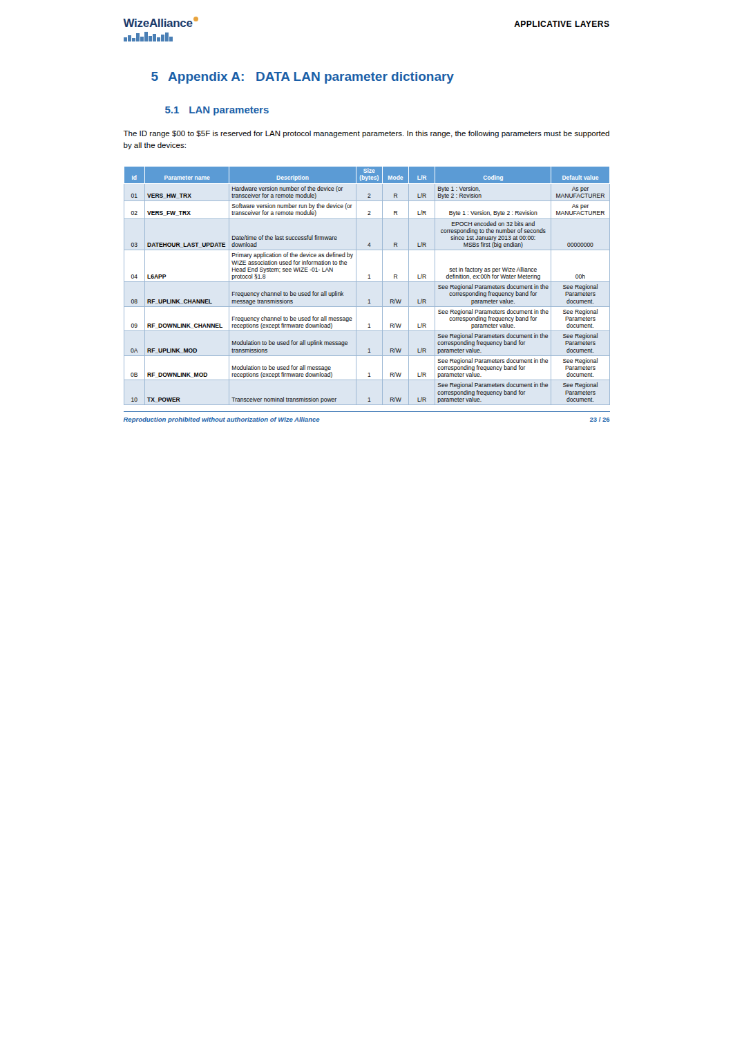Wize Alliance
APPLICATIVE LAYERS
5 Appendix A: DATA LAN parameter dictionary
5.1 LAN parameters
The ID range $00 to $5F is reserved for LAN protocol management parameters. In this range, the following parameters must be supported by all the devices:
| Id | Parameter name | Description | Size (bytes) | Mode | L/R | Coding | Default value |
| --- | --- | --- | --- | --- | --- | --- | --- |
| 01 | VERS_HW_TRX | Hardware version number of the device (or transceiver for a remote module) | 2 | R | L/R | Byte 1 : Version, Byte 2 : Revision | As per MANUFACTURER |
| 02 | VERS_FW_TRX | Software version number run by the device (or transceiver for a remote module) | 2 | R | L/R | Byte 1 : Version, Byte 2 : Revision | As per MANUFACTURER |
| 03 | DATEHOUR_LAST_UPDATE | Date/time of the last successful firmware download | 4 | R | L/R | EPOCH encoded on 32 bits and corresponding to the number of seconds since 1st January 2013 at 00:00: MSBs first (big endian) | 00000000 |
| 04 | L6APP | Primary application of the device as defined by WIZE association used for information to the Head End System; see WIZE -01- LAN protocol §1.8 | 1 | R | L/R | set in factory as per Wize Alliance definition, ex:00h for Water Metering | 00h |
| 08 | RF_UPLINK_CHANNEL | Frequency channel to be used for all uplink message transmissions | 1 | R/W | L/R | See Regional Parameters document in the corresponding frequency band for parameter value. | See Regional Parameters document. |
| 09 | RF_DOWNLINK_CHANNEL | Frequency channel to be used for all message receptions (except firmware download) | 1 | R/W | L/R | See Regional Parameters document in the corresponding frequency band for parameter value. | See Regional Parameters document. |
| 0A | RF_UPLINK_MOD | Modulation to be used for all uplink message transmissions | 1 | R/W | L/R | See Regional Parameters document in the corresponding frequency band for parameter value. | See Regional Parameters document. |
| 0B | RF_DOWNLINK_MOD | Modulation to be used for all message receptions (except firmware download) | 1 | R/W | L/R | See Regional Parameters document in the corresponding frequency band for parameter value. | See Regional Parameters document. |
| 10 | TX_POWER | Transceiver nominal transmission power | 1 | R/W | L/R | See Regional Parameters document in the corresponding frequency band for parameter value. | See Regional Parameters document. |
Reproduction prohibited without authorization of Wize Alliance
23 / 26